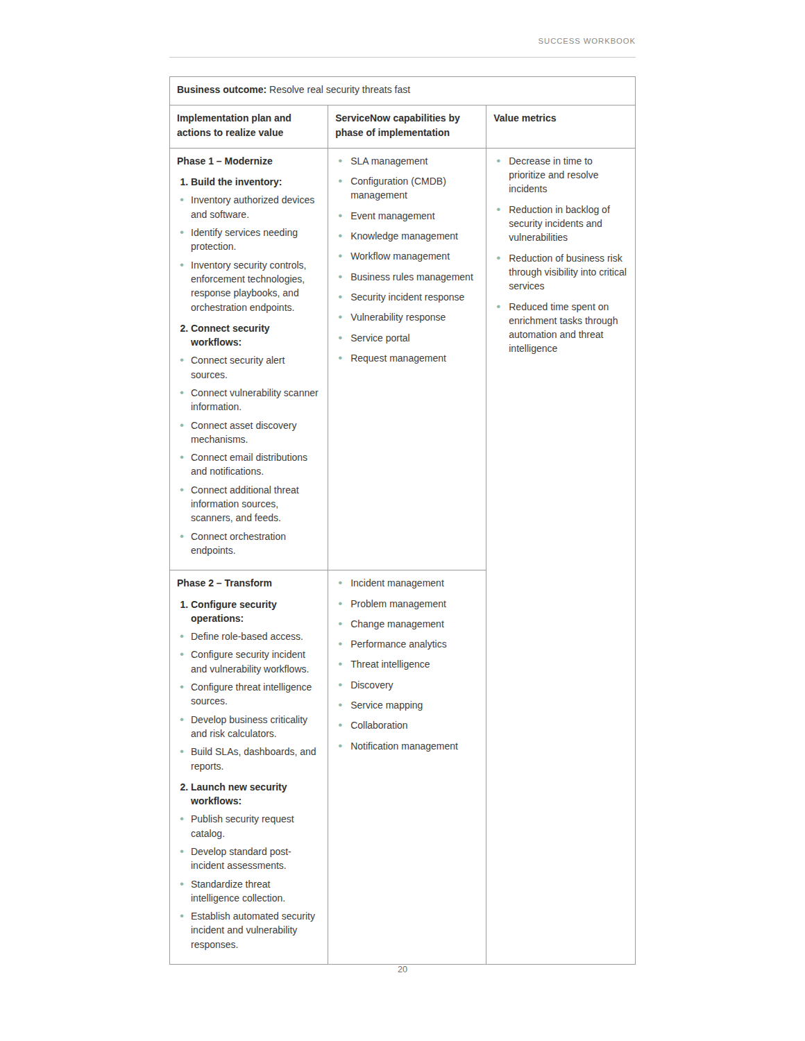Success Workbook
| Business outcome: Resolve real security threats fast |
| Implementation plan and actions to realize value | ServiceNow capabilities by phase of implementation | Value metrics |
| Phase 1 – Modernize Build the inventory: Inventory authorized devices and software. Identify services needing protection. Inventory security controls, enforcement technologies, response playbooks, and orchestration endpoints. Connect security workflows: Connect security alert sources. Connect vulnerability scanner information. Connect asset discovery mechanisms. Connect email distributions and notifications. Connect additional threat information sources, scanners, and feeds. Connect orchestration endpoints. | SLA management Configuration (CMDB) management Event management Knowledge management Workflow management Business rules management Security incident response Vulnerability response Service portal Request management | Decrease in time to prioritize and resolve incidents Reduction in backlog of security incidents and vulnerabilities Reduction of business risk through visibility into critical services Reduced time spent on enrichment tasks through automation and threat intelligence |
| Phase 2 – Transform Configure security operations: Define role-based access. Configure security incident and vulnerability workflows. Configure threat intelligence sources. Develop business criticality and risk calculators. Build SLAs, dashboards, and reports. Launch new security workflows: Publish security request catalog. Develop standard post-incident assessments. Standardize threat intelligence collection. Establish automated security incident and vulnerability responses. | Incident management Problem management Change management Performance analytics Threat intelligence Discovery Service mapping Collaboration Notification management |
20